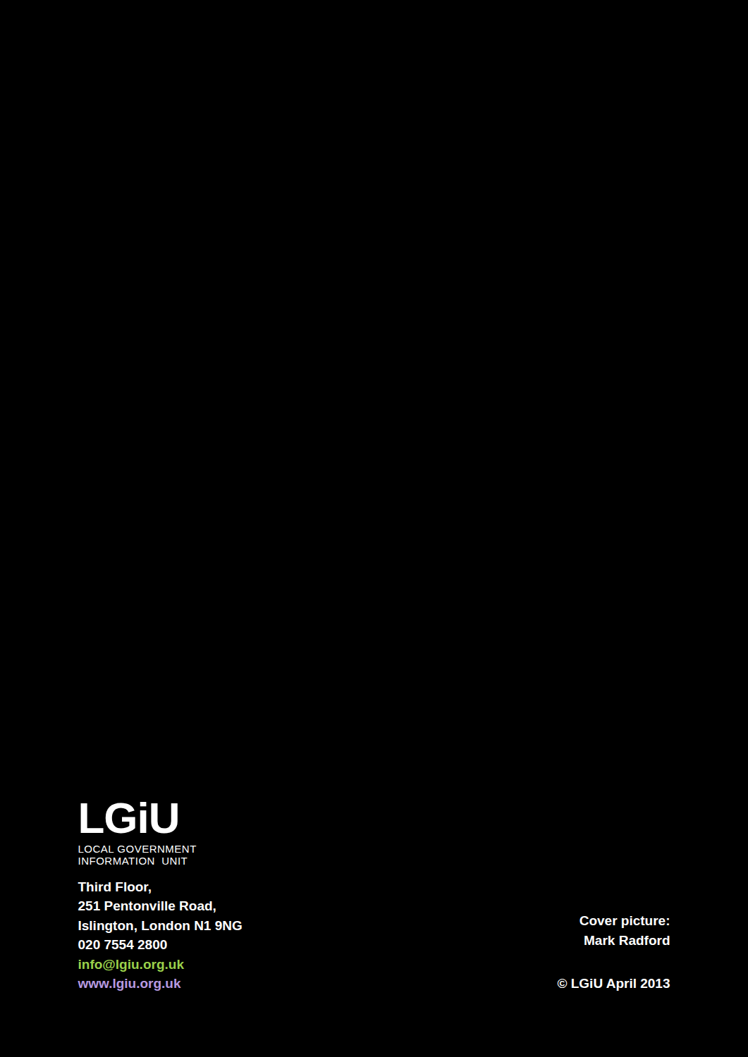LGiU LOCAL GOVERNMENT
INFORMATION UNIT
Third Floor,
251 Pentonville Road,
Islington, London N1 9NG
020 7554 2800
info@lgiu.org.uk
www.lgiu.org.uk
Cover picture:
Mark Radford
© LGiU April 2013